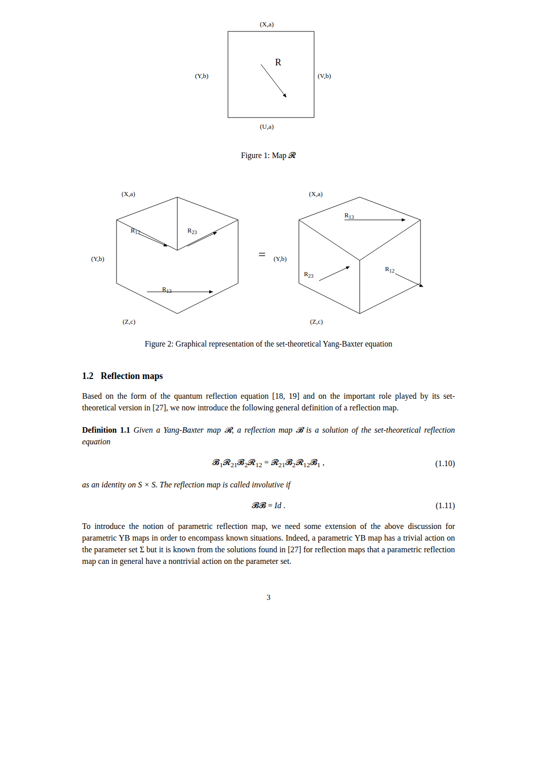(X,a) (Y,b) (V,b) (U,a) R
Figure 1: Map 𝓡
= (X,a) (Y,b) (Z,c) R12 R23 R13 (X,a) (Y,b) (Z,c) R13 R23 R12
Figure 2: Graphical representation of the set-theoretical Yang-Baxter equation
1.2 Reflection maps
Based on the form of the quantum reflection equation [18, 19] and on the important role played by its set-theoretical version in [27], we now introduce the following general definition of a reflection map.
Definition 1.1 Given a Yang-Baxter map 𝓡, a reflection map 𝓑 is a solution of the set-theoretical reflection equation
𝓑1𝓡21𝓑2𝓡12 = 𝓡21𝓑2𝓡12𝓑1 , (1.10)
as an identity on S × S. The reflection map is called involutive if
𝓑𝓑 = Id . (1.11)
To introduce the notion of parametric reflection map, we need some extension of the above discussion for parametric YB maps in order to encompass known situations. Indeed, a parametric YB map has a trivial action on the parameter set Σ but it is known from the solutions found in [27] for reflection maps that a parametric reflection map can in general have a nontrivial action on the parameter set.
3